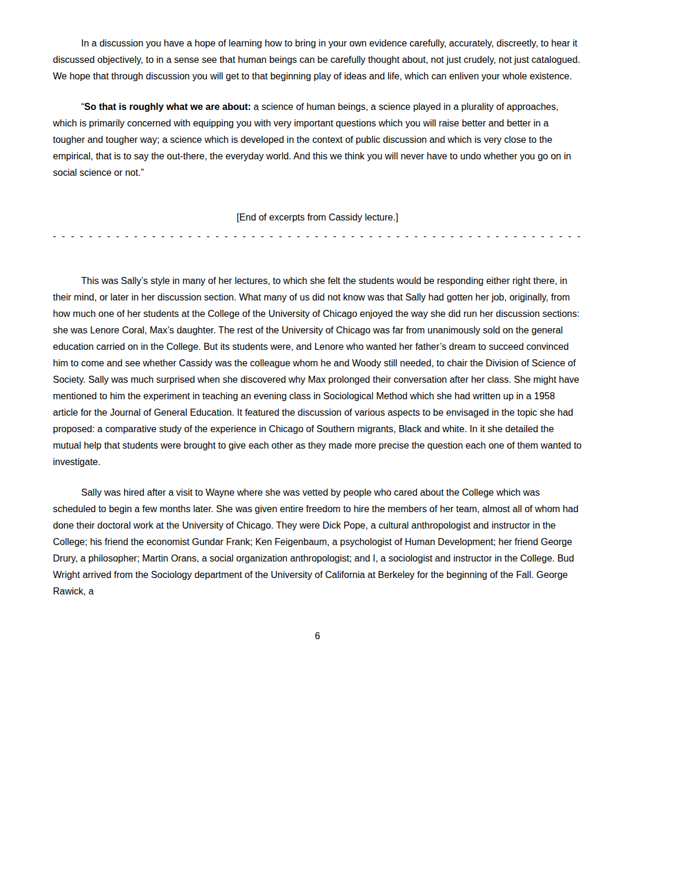In a discussion you have a hope of learning how to bring in your own evidence carefully, accurately, discreetly, to hear it discussed objectively, to in a sense see that human beings can be carefully thought about, not just crudely, not just catalogued. We hope that through discussion you will get to that beginning play of ideas and life, which can enliven your whole existence.
“So that is roughly what we are about: a science of human beings, a science played in a plurality of approaches, which is primarily concerned with equipping you with very important questions which you will raise better and better in a tougher and tougher way; a science which is developed in the context of public discussion and which is very close to the empirical, that is to say the out-there, the everyday world. And this we think you will never have to undo whether you go on in social science or not.”
[End of excerpts from Cassidy lecture.]
- - - - - - - - - - - - - - - - - - - - - - - - - - - - - - - - - - - - - - - - - - - - - - - - - - - - - - - - - - - - - -
This was Sally’s style in many of her lectures, to which she felt the students would be responding either right there, in their mind, or later in her discussion section. What many of us did not know was that Sally had gotten her job, originally, from how much one of her students at the College of the University of Chicago enjoyed the way she did run her discussion sections: she was Lenore Coral, Max’s daughter. The rest of the University of Chicago was far from unanimously sold on the general education carried on in the College. But its students were, and Lenore who wanted her father’s dream to succeed convinced him to come and see whether Cassidy was the colleague whom he and Woody still needed, to chair the Division of Science of Society. Sally was much surprised when she discovered why Max prolonged their conversation after her class. She might have mentioned to him the experiment in teaching an evening class in Sociological Method which she had written up in a 1958 article for the Journal of General Education. It featured the discussion of various aspects to be envisaged in the topic she had proposed: a comparative study of the experience in Chicago of Southern migrants, Black and white. In it she detailed the mutual help that students were brought to give each other as they made more precise the question each one of them wanted to investigate.
Sally was hired after a visit to Wayne where she was vetted by people who cared about the College which was scheduled to begin a few months later. She was given entire freedom to hire the members of her team, almost all of whom had done their doctoral work at the University of Chicago. They were Dick Pope, a cultural anthropologist and instructor in the College; his friend the economist Gundar Frank; Ken Feigenbaum, a psychologist of Human Development; her friend George Drury, a philosopher; Martin Orans, a social organization anthropologist; and I, a sociologist and instructor in the College. Bud Wright arrived from the Sociology department of the University of California at Berkeley for the beginning of the Fall. George Rawick, a
6